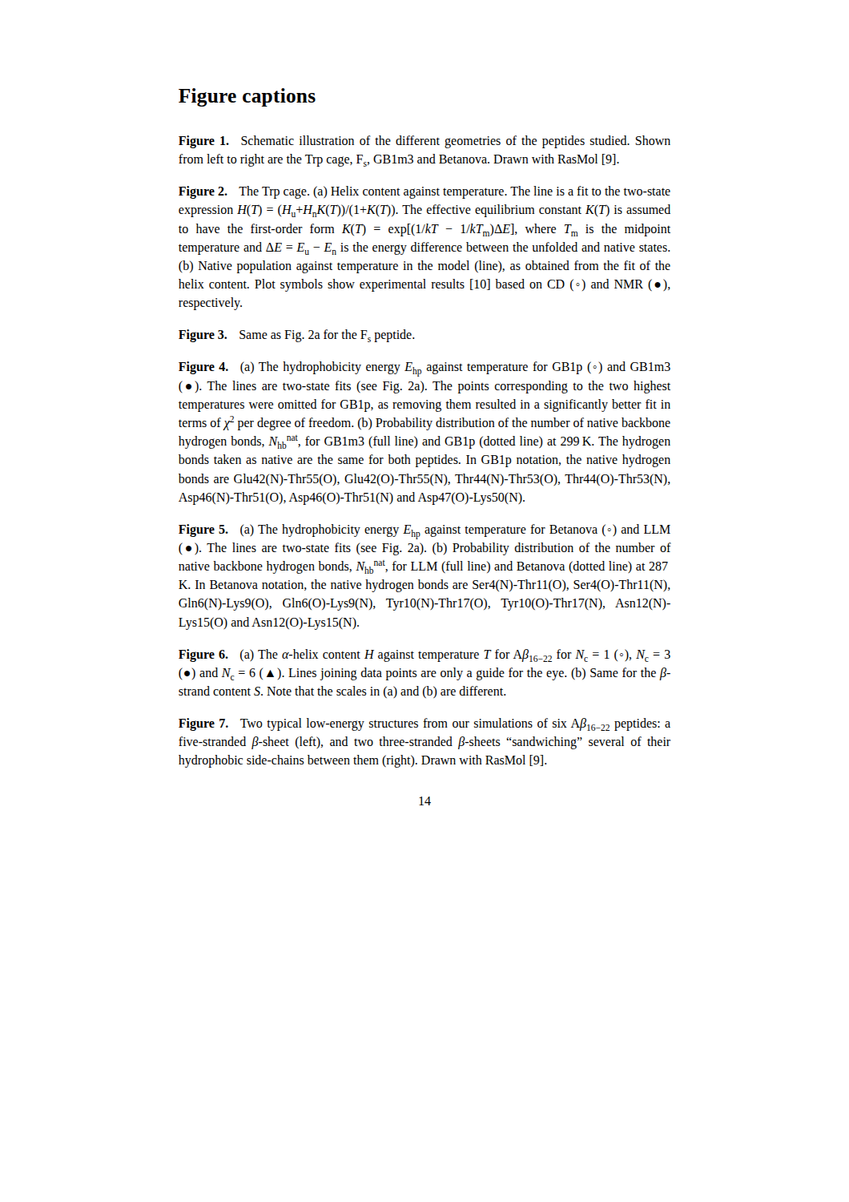Figure captions
Figure 1. Schematic illustration of the different geometries of the peptides studied. Shown from left to right are the Trp cage, Fs, GB1m3 and Betanova. Drawn with RasMol [9].
Figure 2. The Trp cage. (a) Helix content against temperature. The line is a fit to the two-state expression H(T) = (Hu+HnK(T))/(1+K(T)). The effective equilibrium constant K(T) is assumed to have the first-order form K(T) = exp[(1/kT − 1/kTm)ΔE], where Tm is the midpoint temperature and ΔE = Eu − En is the energy difference between the unfolded and native states. (b) Native population against temperature in the model (line), as obtained from the fit of the helix content. Plot symbols show experimental results [10] based on CD (◦) and NMR (●), respectively.
Figure 3. Same as Fig. 2a for the Fs peptide.
Figure 4. (a) The hydrophobicity energy Ehp against temperature for GB1p (◦) and GB1m3 (●). The lines are two-state fits (see Fig. 2a). The points corresponding to the two highest temperatures were omitted for GB1p, as removing them resulted in a significantly better fit in terms of χ2 per degree of freedom. (b) Probability distribution of the number of native backbone hydrogen bonds, Nhbnat, for GB1m3 (full line) and GB1p (dotted line) at 299 K. The hydrogen bonds taken as native are the same for both peptides. In GB1p notation, the native hydrogen bonds are Glu42(N)-Thr55(O), Glu42(O)-Thr55(N), Thr44(N)-Thr53(O), Thr44(O)-Thr53(N), Asp46(N)-Thr51(O), Asp46(O)-Thr51(N) and Asp47(O)-Lys50(N).
Figure 5. (a) The hydrophobicity energy Ehp against temperature for Betanova (◦) and LLM (●). The lines are two-state fits (see Fig. 2a). (b) Probability distribution of the number of native backbone hydrogen bonds, Nhbnat, for LLM (full line) and Betanova (dotted line) at 287 K. In Betanova notation, the native hydrogen bonds are Ser4(N)-Thr11(O), Ser4(O)-Thr11(N), Gln6(N)-Lys9(O), Gln6(O)-Lys9(N), Tyr10(N)-Thr17(O), Tyr10(O)-Thr17(N), Asn12(N)-Lys15(O) and Asn12(O)-Lys15(N).
Figure 6. (a) The α-helix content H against temperature T for Aβ16−22 for Nc = 1 (◦), Nc = 3 (●) and Nc = 6 (▲). Lines joining data points are only a guide for the eye. (b) Same for the β-strand content S. Note that the scales in (a) and (b) are different.
Figure 7. Two typical low-energy structures from our simulations of six Aβ16−22 peptides: a five-stranded β-sheet (left), and two three-stranded β-sheets “sandwiching” several of their hydrophobic side-chains between them (right). Drawn with RasMol [9].
14